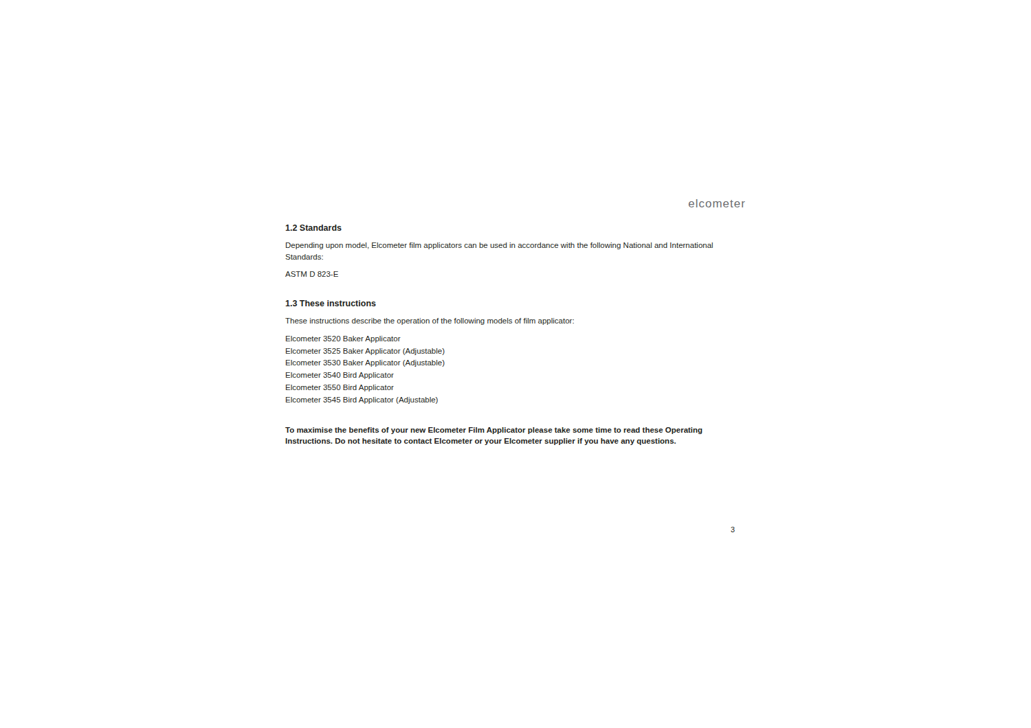elcometer
1.2 Standards
Depending upon model, Elcometer film applicators can be used in accordance with the following National and International Standards:
ASTM D 823-E
1.3 These instructions
These instructions describe the operation of the following models of film applicator:
Elcometer 3520 Baker Applicator
Elcometer 3525 Baker Applicator (Adjustable)
Elcometer 3530 Baker Applicator (Adjustable)
Elcometer 3540 Bird Applicator
Elcometer 3550 Bird Applicator
Elcometer 3545 Bird Applicator (Adjustable)
To maximise the benefits of your new Elcometer Film Applicator please take some time to read these Operating Instructions. Do not hesitate to contact Elcometer or your Elcometer supplier if you have any questions.
3